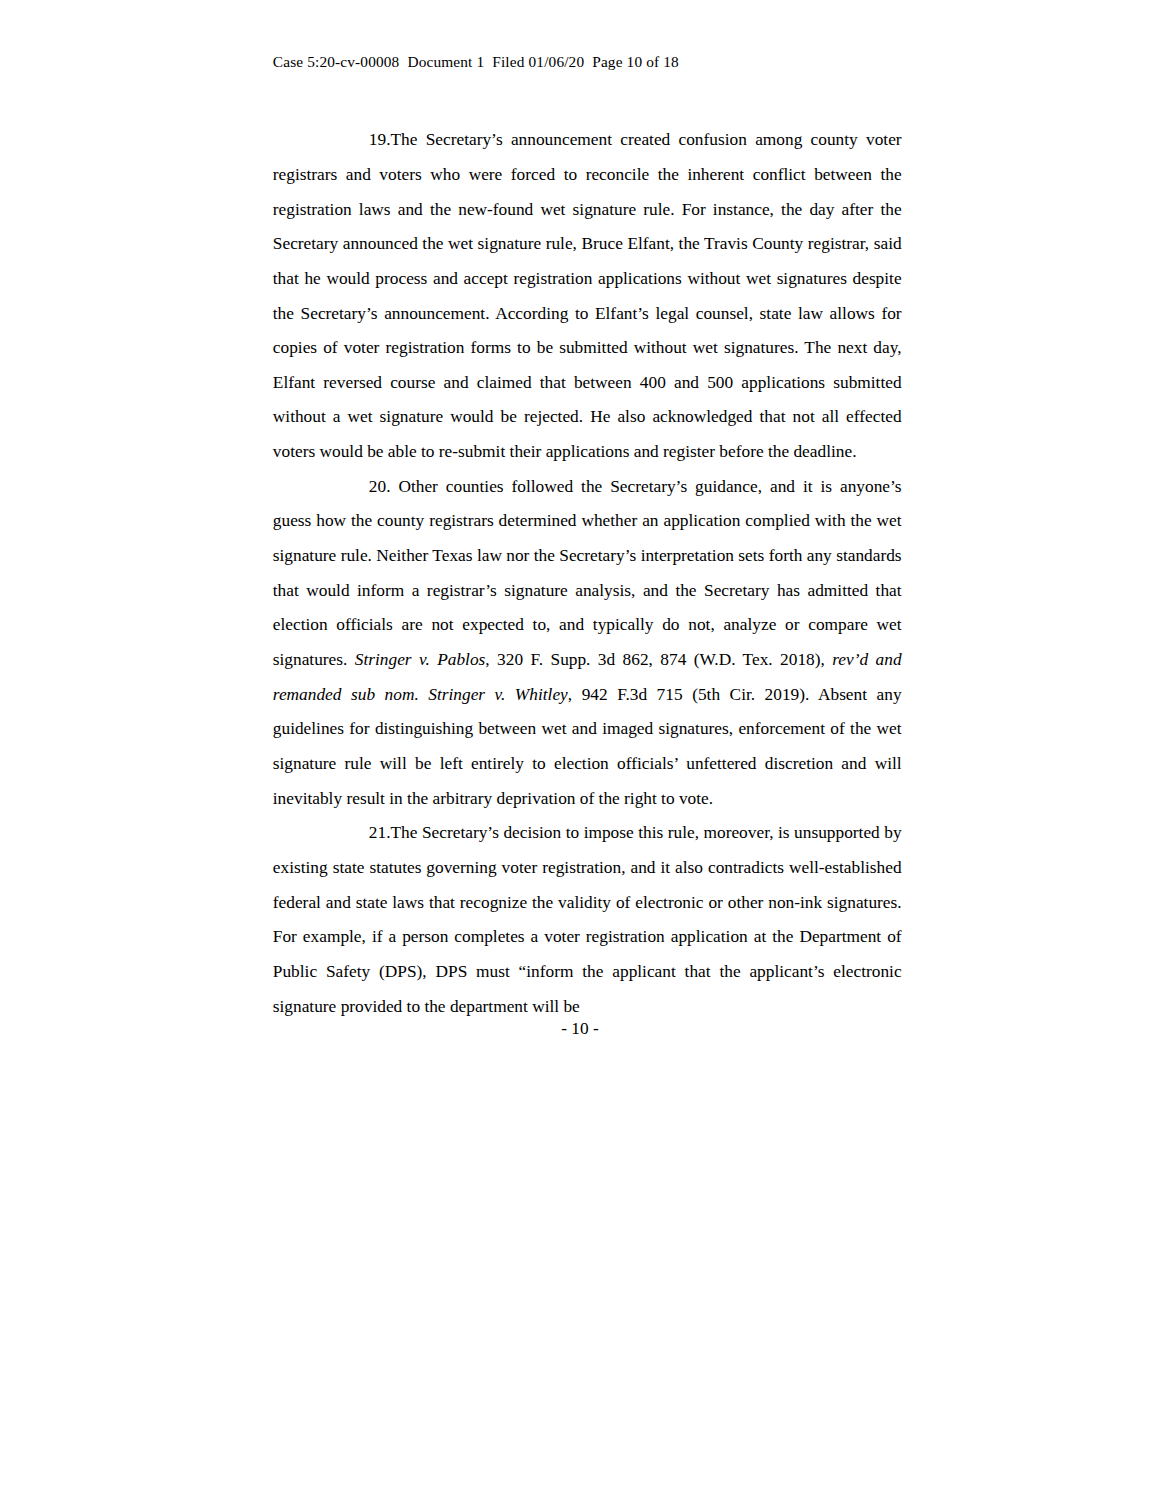Case 5:20-cv-00008 Document 1 Filed 01/06/20 Page 10 of 18
19. The Secretary’s announcement created confusion among county voter registrars and voters who were forced to reconcile the inherent conflict between the registration laws and the new-found wet signature rule. For instance, the day after the Secretary announced the wet signature rule, Bruce Elfant, the Travis County registrar, said that he would process and accept registration applications without wet signatures despite the Secretary’s announcement. According to Elfant’s legal counsel, state law allows for copies of voter registration forms to be submitted without wet signatures. The next day, Elfant reversed course and claimed that between 400 and 500 applications submitted without a wet signature would be rejected. He also acknowledged that not all effected voters would be able to re-submit their applications and register before the deadline.
20. Other counties followed the Secretary’s guidance, and it is anyone’s guess how the county registrars determined whether an application complied with the wet signature rule. Neither Texas law nor the Secretary’s interpretation sets forth any standards that would inform a registrar’s signature analysis, and the Secretary has admitted that election officials are not expected to, and typically do not, analyze or compare wet signatures. Stringer v. Pablos, 320 F. Supp. 3d 862, 874 (W.D. Tex. 2018), rev’d and remanded sub nom. Stringer v. Whitley, 942 F.3d 715 (5th Cir. 2019). Absent any guidelines for distinguishing between wet and imaged signatures, enforcement of the wet signature rule will be left entirely to election officials’ unfettered discretion and will inevitably result in the arbitrary deprivation of the right to vote.
21. The Secretary’s decision to impose this rule, moreover, is unsupported by existing state statutes governing voter registration, and it also contradicts well-established federal and state laws that recognize the validity of electronic or other non-ink signatures. For example, if a person completes a voter registration application at the Department of Public Safety (DPS), DPS must “inform the applicant that the applicant’s electronic signature provided to the department will be
- 10 -